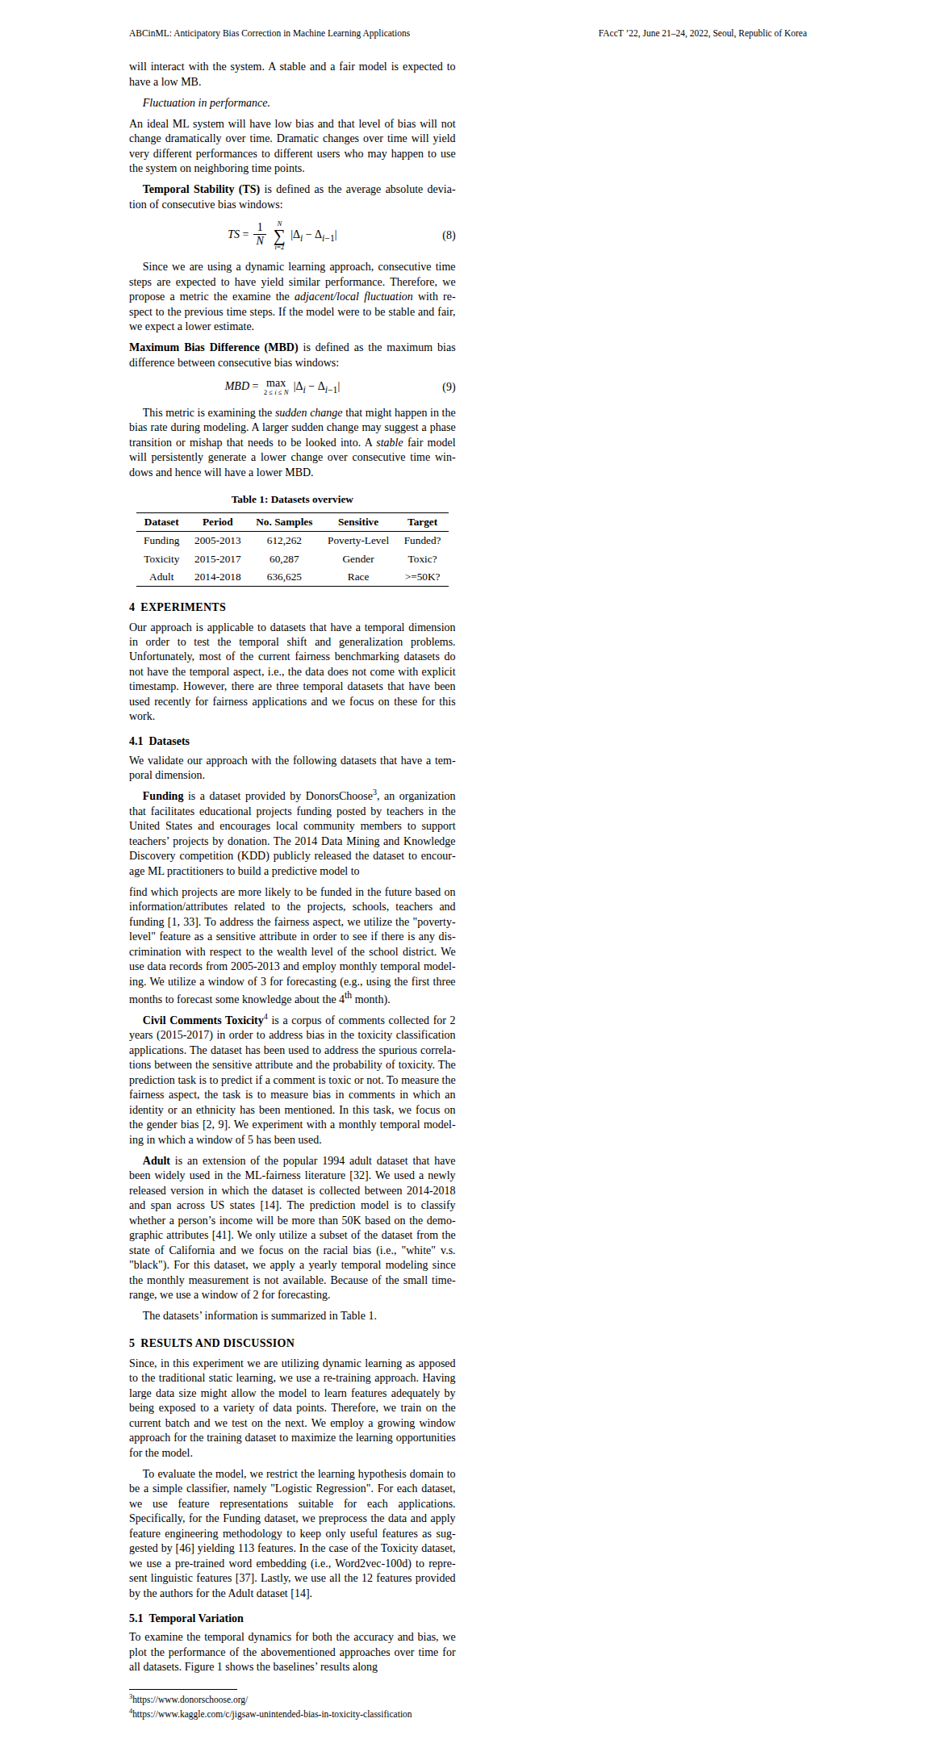ABCinML: Anticipatory Bias Correction in Machine Learning Applications
FAccT ’22, June 21–24, 2022, Seoul, Republic of Korea
will interact with the system. A stable and a fair model is expected to have a low MB.
Fluctuation in performance.
An ideal ML system will have low bias and that level of bias will not change dramatically over time. Dramatic changes over time will yield very different performances to different users who may happen to use the system on neighboring time points.
Temporal Stability (TS) is defined as the average absolute deviation of consecutive bias windows:
TS = 1 N N∑i=2 |Δi − Δi−1| (8)
Since we are using a dynamic learning approach, consecutive time steps are expected to have yield similar performance. Therefore, we propose a metric the examine the adjacent/local fluctuation with respect to the previous time steps. If the model were to be stable and fair, we expect a lower estimate.
Maximum Bias Difference (MBD) is defined as the maximum bias difference between consecutive bias windows:
MBD = max 2 ≤ i ≤ N |Δi − Δi−1| (9)
This metric is examining the sudden change that might happen in the bias rate during modeling. A larger sudden change may suggest a phase transition or mishap that needs to be looked into. A stable fair model will persistently generate a lower change over consecutive time windows and hence will have a lower MBD.
Table 1: Datasets overview
| Dataset | Period | No. Samples | Sensitive | Target |
| --- | --- | --- | --- | --- |
| Funding | 2005-2013 | 612,262 | Poverty-Level | Funded? |
| Toxicity | 2015-2017 | 60,287 | Gender | Toxic? |
| Adult | 2014-2018 | 636,625 | Race | >=50K? |
4 EXPERIMENTS
Our approach is applicable to datasets that have a temporal dimension in order to test the temporal shift and generalization problems. Unfortunately, most of the current fairness benchmarking datasets do not have the temporal aspect, i.e., the data does not come with explicit timestamp. However, there are three temporal datasets that have been used recently for fairness applications and we focus on these for this work.
4.1 Datasets
We validate our approach with the following datasets that have a temporal dimension.
Funding is a dataset provided by DonorsChoose3, an organization that facilitates educational projects funding posted by teachers in the United States and encourages local community members to support teachers’ projects by donation. The 2014 Data Mining and Knowledge Discovery competition (KDD) publicly released the dataset to encourage ML practitioners to build a predictive model to
find which projects are more likely to be funded in the future based on information/attributes related to the projects, schools, teachers and funding [1, 33]. To address the fairness aspect, we utilize the "poverty-level" feature as a sensitive attribute in order to see if there is any discrimination with respect to the wealth level of the school district. We use data records from 2005-2013 and employ monthly temporal modeling. We utilize a window of 3 for forecasting (e.g., using the first three months to forecast some knowledge about the 4th month).
Civil Comments Toxicity4 is a corpus of comments collected for 2 years (2015-2017) in order to address bias in the toxicity classification applications. The dataset has been used to address the spurious correlations between the sensitive attribute and the probability of toxicity. The prediction task is to predict if a comment is toxic or not. To measure the fairness aspect, the task is to measure bias in comments in which an identity or an ethnicity has been mentioned. In this task, we focus on the gender bias [2, 9]. We experiment with a monthly temporal modeling in which a window of 5 has been used.
Adult is an extension of the popular 1994 adult dataset that have been widely used in the ML-fairness literature [32]. We used a newly released version in which the dataset is collected between 2014-2018 and span across US states [14]. The prediction model is to classify whether a person’s income will be more than 50K based on the demographic attributes [41]. We only utilize a subset of the dataset from the state of California and we focus on the racial bias (i.e., "white" v.s. "black"). For this dataset, we apply a yearly temporal modeling since the monthly measurement is not available. Because of the small time-range, we use a window of 2 for forecasting.
The datasets’ information is summarized in Table 1.
5 RESULTS AND DISCUSSION
Since, in this experiment we are utilizing dynamic learning as apposed to the traditional static learning, we use a re-training approach. Having large data size might allow the model to learn features adequately by being exposed to a variety of data points. Therefore, we train on the current batch and we test on the next. We employ a growing window approach for the training dataset to maximize the learning opportunities for the model.
To evaluate the model, we restrict the learning hypothesis domain to be a simple classifier, namely "Logistic Regression". For each dataset, we use feature representations suitable for each applications. Specifically, for the Funding dataset, we preprocess the data and apply feature engineering methodology to keep only useful features as suggested by [46] yielding 113 features. In the case of the Toxicity dataset, we use a pre-trained word embedding (i.e., Word2vec-100d) to represent linguistic features [37]. Lastly, we use all the 12 features provided by the authors for the Adult dataset [14].
5.1 Temporal Variation
To examine the temporal dynamics for both the accuracy and bias, we plot the performance of the abovementioned approaches over time for all datasets. Figure 1 shows the baselines’ results along
3https://www.donorschoose.org/
4https://www.kaggle.com/c/jigsaw-unintended-bias-in-toxicity-classification